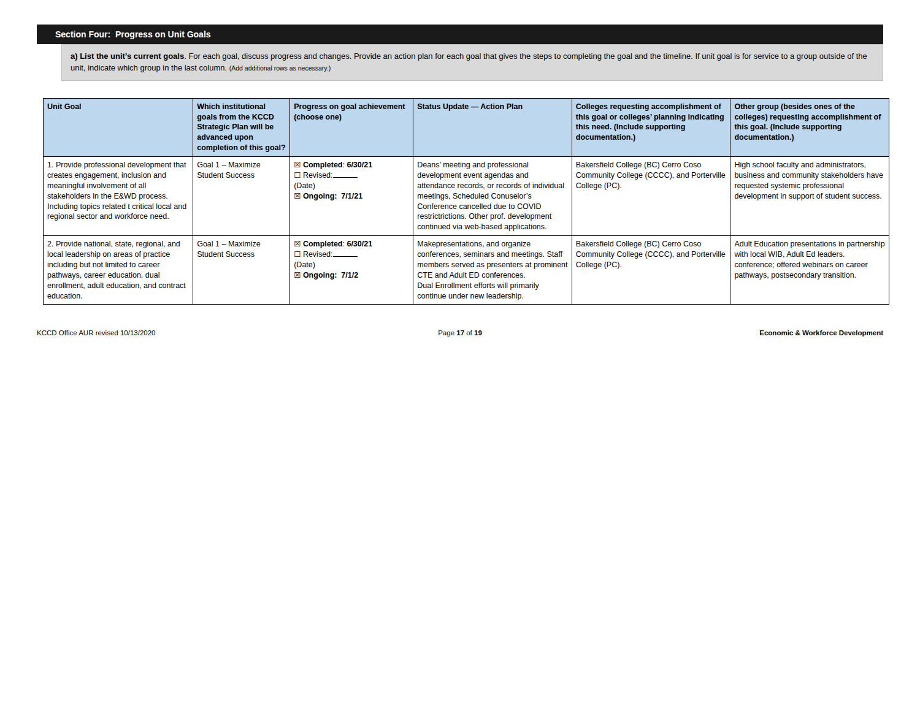Section Four: Progress on Unit Goals
a) List the unit’s current goals. For each goal, discuss progress and changes. Provide an action plan for each goal that gives the steps to completing the goal and the timeline. If unit goal is for service to a group outside of the unit, indicate which group in the last column. (Add additional rows as necessary.)
| Unit Goal | Which institutional goals from the KCCD Strategic Plan will be advanced upon completion of this goal? | Progress on goal achievement (choose one) | Status Update — Action Plan | Colleges requesting accomplishment of this goal or colleges’ planning indicating this need. (Include supporting documentation.) | Other group (besides ones of the colleges) requesting accomplishment of this goal. (Include supporting documentation.) |
| --- | --- | --- | --- | --- | --- |
| 1. Provide professional development that creates engagement, inclusion and meaningful involvement of all stakeholders in the E&WD process. Including topics related t critical local and regional sector and workforce need. | Goal 1 – Maximize Student Success | ☒ Completed : 6/30/21 ☐ Revised: (Date) ☒ Ongoing: 7/1/21 | Deans’ meeting and professional development event agendas and attendance records, or records of individual meetings, Scheduled Conuselor’s Conference cancelled due to COVID restrictrictions. Other prof. development continued via web-based applications. | Bakersfield College (BC) Cerro Coso Community College (CCCC), and Porterville College (PC). | High school faculty and administrators, business and community stakeholders have requested systemic professional development in support of student success. |
| 2. Provide national, state, regional, and local leadership on areas of practice including but not limited to career pathways, career education, dual enrollment, adult education, and contract education. | Goal 1 – Maximize Student Success | ☒ Completed : 6/30/21 ☐ Revised: (Date) ☒ Ongoing: 7/1/2 | Makepresentations, and organize conferences, seminars and meetings. Staff members served as presenters at prominent CTE and Adult ED conferences. Dual Enrollment efforts will primarily continue under new leadership. | Bakersfield College (BC) Cerro Coso Community College (CCCC), and Porterville College (PC). | Adult Education presentations in partnership with local WIB, Adult Ed leaders. conference; offered webinars on career pathways, postsecondary transition. |
KCCD Office AUR revised 10/13/2020
Page 17 of 19
Economic & Workforce Development